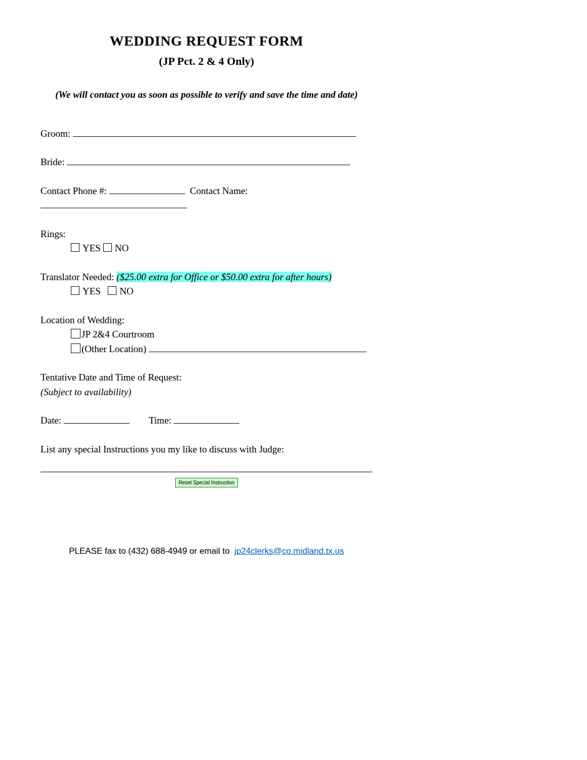WEDDING REQUEST FORM
(JP Pct. 2 & 4 Only)
(We will contact you as soon as possible to verify and save the time and date)
Groom:
Bride:
Contact Phone #: Contact Name:
Rings:
YES NO
Translator Needed: ($25.00 extra for Office or $50.00 extra for after hours)
YES NO
Location of Wedding:
JP 2&4 Courtroom
(Other Location)
Tentative Date and Time of Request:
(Subject to availability)
Date: Time:
List any special Instructions you my like to discuss with Judge:
Reset Special Instruction
PLEASE fax to (432) 688-4949 or email to jp24clerks@co.midland.tx.us